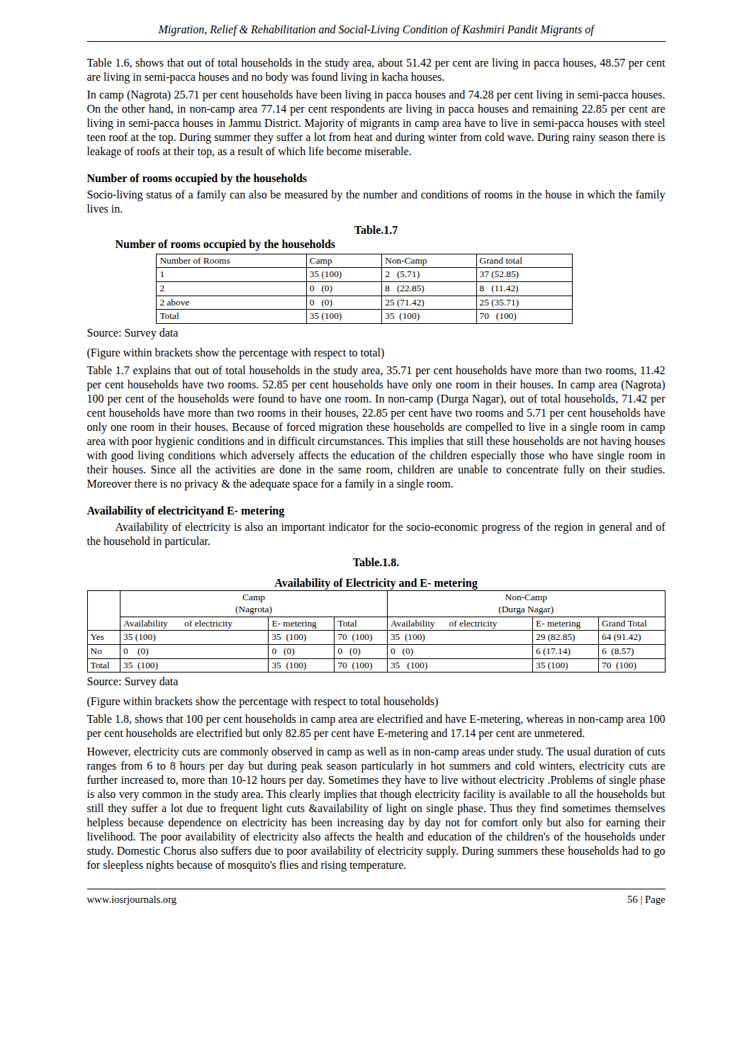Migration, Relief & Rehabilitation and Social-Living Condition of Kashmiri Pandit Migrants of
Table 1.6, shows that out of total households in the study area, about 51.42 per cent are living in pacca houses, 48.57 per cent are living in semi-pacca houses and no body was found living in kacha houses.
In camp (Nagrota) 25.71 per cent households have been living in pacca houses and 74.28 per cent living in semi-pacca houses. On the other hand, in non-camp area 77.14 per cent respondents are living in pacca houses and remaining 22.85 per cent are living in semi-pacca houses in Jammu District. Majority of migrants in camp area have to live in semi-pacca houses with steel teen roof at the top. During summer they suffer a lot from heat and during winter from cold wave. During rainy season there is leakage of roofs at their top, as a result of which life become miserable.
Number of rooms occupied by the households
Socio-living status of a family can also be measured by the number and conditions of rooms in the house in which the family lives in.
Table.1.7
Number of rooms occupied by the households
| Number of Rooms | Camp | Non-Camp | Grand total |
| 1 | 35 (100) | 2 (5.71) | 37 (52.85) |
| 2 | 0 (0) | 8 (22.85) | 8 (11.42) |
| 2 above | 0 (0) | 25 (71.42) | 25 (35.71) |
| Total | 35 (100) | 35 (100) | 70 (100) |
Source: Survey data
(Figure within brackets show the percentage with respect to total)
Table 1.7 explains that out of total households in the study area, 35.71 per cent households have more than two rooms, 11.42 per cent households have two rooms. 52.85 per cent households have only one room in their houses. In camp area (Nagrota) 100 per cent of the households were found to have one room. In non-camp (Durga Nagar), out of total households, 71.42 per cent households have more than two rooms in their houses, 22.85 per cent have two rooms and 5.71 per cent households have only one room in their houses. Because of forced migration these households are compelled to live in a single room in camp area with poor hygienic conditions and in difficult circumstances. This implies that still these households are not having houses with good living conditions which adversely affects the education of the children especially those who have single room in their houses. Since all the activities are done in the same room, children are unable to concentrate fully on their studies. Moreover there is no privacy & the adequate space for a family in a single room.
Availability of electricityand E- metering
Availability of electricity is also an important indicator for the socio-economic progress of the region in general and of the household in particular.
Table.1.8.
Availability of Electricity and E- metering
| | Camp (Nagrota) | Non-Camp (Durga Nagar) |
| Availability of electricity | E- metering | Total | Availability of electricity | E- metering | Grand Total |
| Yes | 35 (100) | 35 (100) | 70 (100) | 35 (100) | 29 (82.85) | 64 (91.42) |
| No | 0 (0) | 0 (0) | 0 (0) | 0 (0) | 6 (17.14) | 6 (8.57) |
| Total | 35 (100) | 35 (100) | 70 (100) | 35 (100) | 35 (100) | 70 (100) |
Source: Survey data
(Figure within brackets show the percentage with respect to total households)
Table 1.8, shows that 100 per cent households in camp area are electrified and have E-metering, whereas in non-camp area 100 per cent households are electrified but only 82.85 per cent have E-metering and 17.14 per cent are unmetered.
However, electricity cuts are commonly observed in camp as well as in non-camp areas under study. The usual duration of cuts ranges from 6 to 8 hours per day but during peak season particularly in hot summers and cold winters, electricity cuts are further increased to, more than 10-12 hours per day. Sometimes they have to live without electricity .Problems of single phase is also very common in the study area. This clearly implies that though electricity facility is available to all the households but still they suffer a lot due to frequent light cuts &availability of light on single phase. Thus they find sometimes themselves helpless because dependence on electricity has been increasing day by day not for comfort only but also for earning their livelihood. The poor availability of electricity also affects the health and education of the children's of the households under study. Domestic Chorus also suffers due to poor availability of electricity supply. During summers these households had to go for sleepless nights because of mosquito's flies and rising temperature.
www.iosrjournals.org 56 | Page